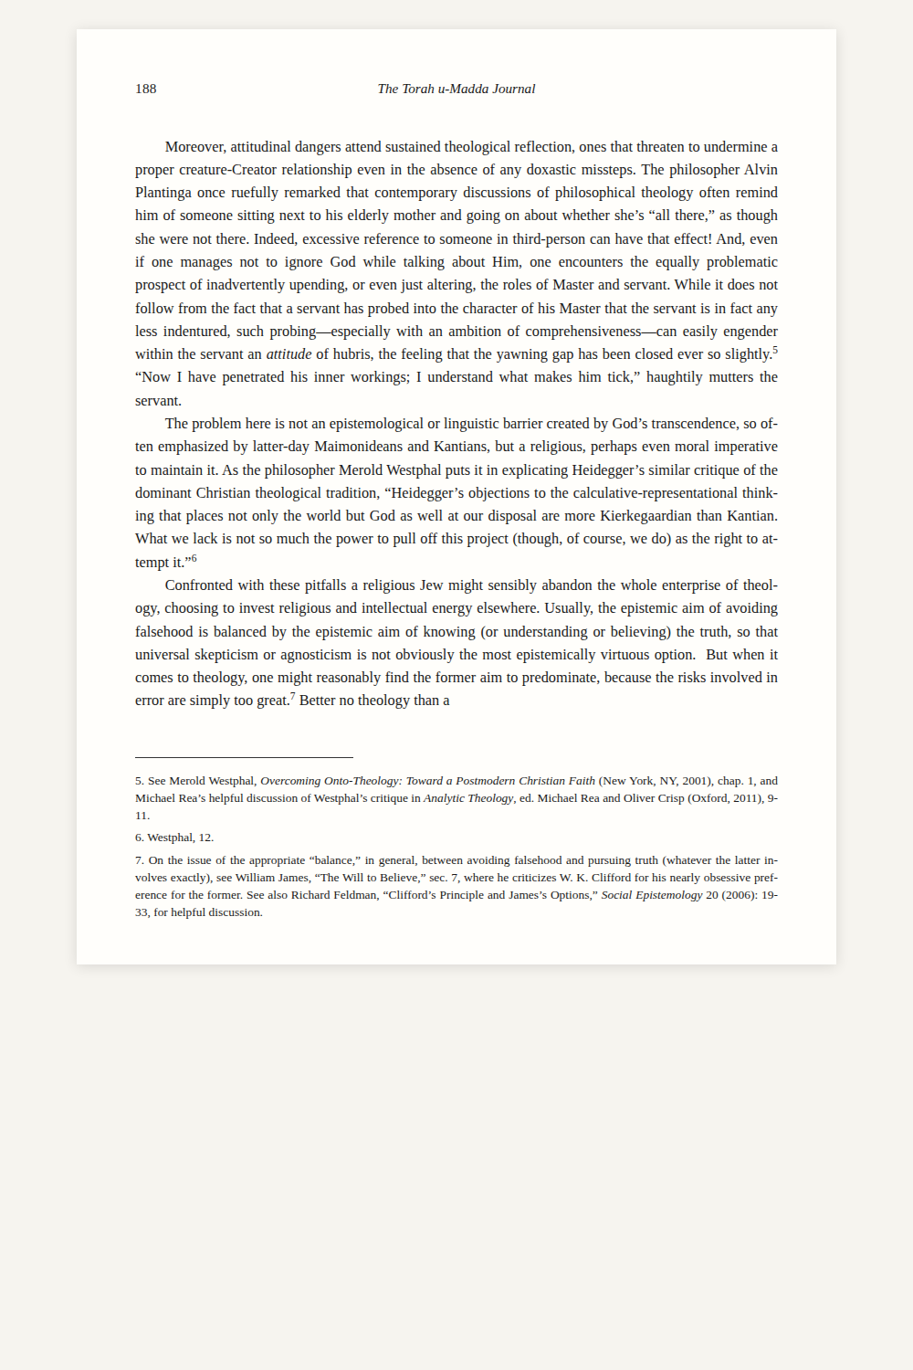188 The Torah u-Madda Journal 188
Moreover, attitudinal dangers attend sustained theological reflection, ones that threaten to undermine a proper creature-Creator relationship even in the absence of any doxastic missteps. The philosopher Alvin Plantinga once ruefully remarked that contemporary discussions of philosophical theology often remind him of someone sitting next to his elderly mother and going on about whether she’s “all there,” as though she were not there. Indeed, excessive reference to someone in third-person can have that effect! And, even if one manages not to ignore God while talking about Him, one encounters the equally problematic prospect of inadvertently upending, or even just altering, the roles of Master and servant. While it does not follow from the fact that a servant has probed into the character of his Master that the servant is in fact any less indentured, such probing—especially with an ambition of comprehensiveness—can easily engender within the servant an attitude of hubris, the feeling that the yawning gap has been closed ever so slightly.5 “Now I have penetrated his inner workings; I understand what makes him tick,” haughtily mutters the servant.
The problem here is not an epistemological or linguistic barrier created by God’s transcendence, so often emphasized by latter-day Maimonideans and Kantians, but a religious, perhaps even moral imperative to maintain it. As the philosopher Merold Westphal puts it in explicating Heidegger’s similar critique of the dominant Christian theological tradition, “Heidegger’s objections to the calculative-representational thinking that places not only the world but God as well at our disposal are more Kierkegaardian than Kantian. What we lack is not so much the power to pull off this project (though, of course, we do) as the right to attempt it.”6
Confronted with these pitfalls a religious Jew might sensibly abandon the whole enterprise of theology, choosing to invest religious and intellectual energy elsewhere. Usually, the epistemic aim of avoiding falsehood is balanced by the epistemic aim of knowing (or understanding or believing) the truth, so that universal skepticism or agnosticism is not obviously the most epistemically virtuous option. But when it comes to theology, one might reasonably find the former aim to predominate, because the risks involved in error are simply too great.7 Better no theology than a
5. See Merold Westphal, Overcoming Onto-Theology: Toward a Postmodern Christian Faith (New York, NY, 2001), chap. 1, and Michael Rea’s helpful discussion of Westphal’s critique in Analytic Theology, ed. Michael Rea and Oliver Crisp (Oxford, 2011), 9-11.
6. Westphal, 12.
7. On the issue of the appropriate “balance,” in general, between avoiding falsehood and pursuing truth (whatever the latter involves exactly), see William James, “The Will to Believe,” sec. 7, where he criticizes W. K. Clifford for his nearly obsessive preference for the former. See also Richard Feldman, “Clifford’s Principle and James’s Options,” Social Epistemology 20 (2006): 19-33, for helpful discussion.